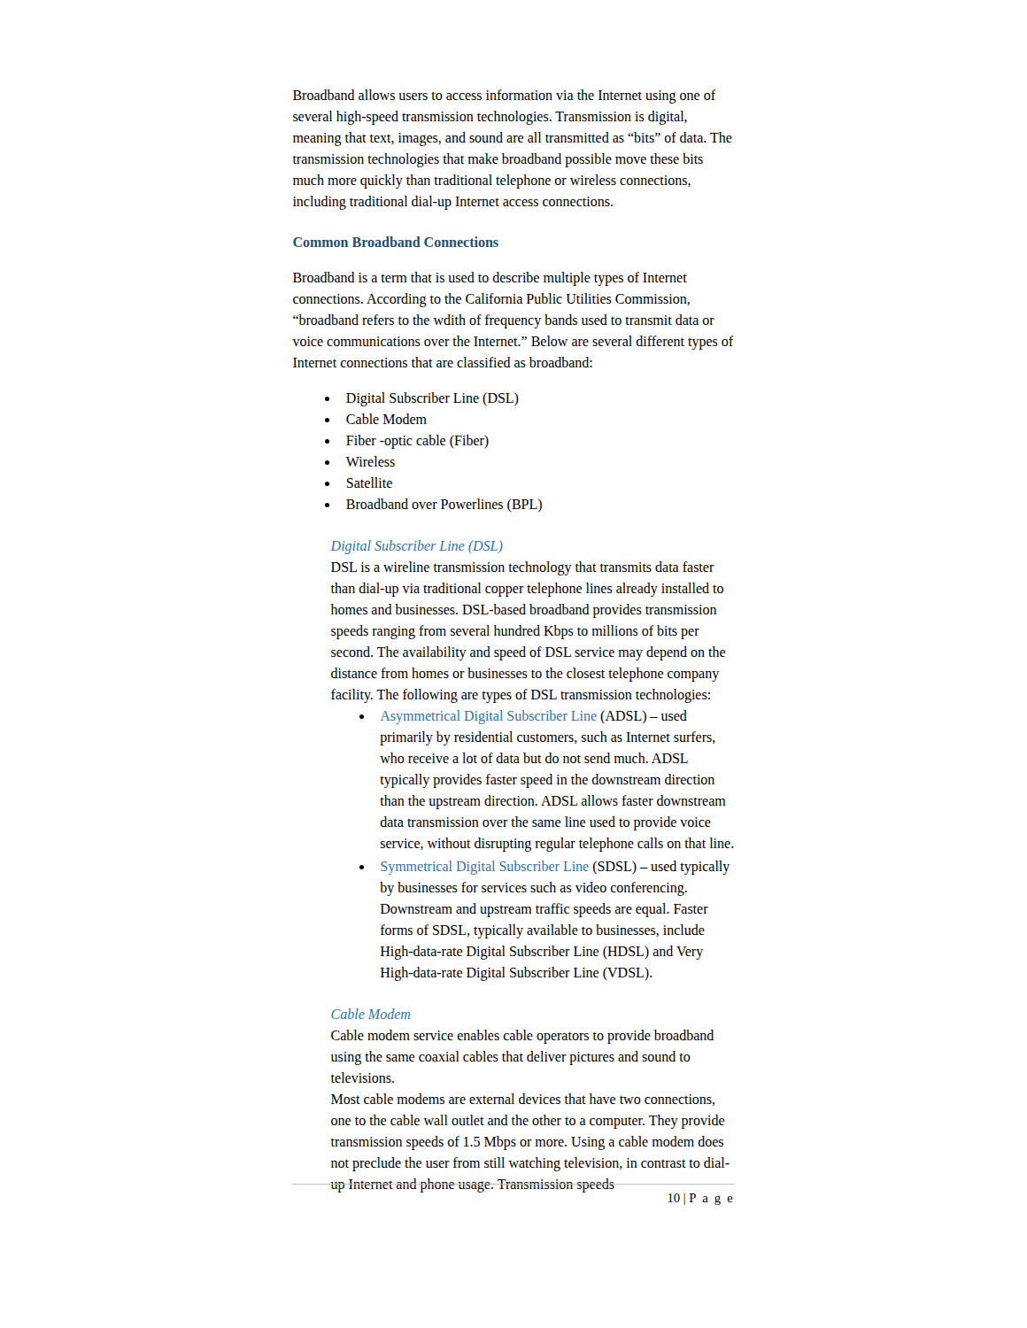Broadband allows users to access information via the Internet using one of several high-speed transmission technologies. Transmission is digital, meaning that text, images, and sound are all transmitted as “bits” of data. The transmission technologies that make broadband possible move these bits much more quickly than traditional telephone or wireless connections, including traditional dial-up Internet access connections.
Common Broadband Connections
Broadband is a term that is used to describe multiple types of Internet connections. According to the California Public Utilities Commission, “broadband refers to the wdith of frequency bands used to transmit data or voice communications over the Internet.” Below are several different types of Internet connections that are classified as broadband:
Digital Subscriber Line (DSL)
Cable Modem
Fiber -optic cable (Fiber)
Wireless
Satellite
Broadband over Powerlines (BPL)
Digital Subscriber Line (DSL)
DSL is a wireline transmission technology that transmits data faster than dial-up via traditional copper telephone lines already installed to homes and businesses. DSL-based broadband provides transmission speeds ranging from several hundred Kbps to millions of bits per second. The availability and speed of DSL service may depend on the distance from homes or businesses to the closest telephone company facility. The following are types of DSL transmission technologies:
Asymmetrical Digital Subscriber Line (ADSL) – used primarily by residential customers, such as Internet surfers, who receive a lot of data but do not send much. ADSL typically provides faster speed in the downstream direction than the upstream direction. ADSL allows faster downstream data transmission over the same line used to provide voice service, without disrupting regular telephone calls on that line.
Symmetrical Digital Subscriber Line (SDSL) – used typically by businesses for services such as video conferencing. Downstream and upstream traffic speeds are equal. Faster forms of SDSL, typically available to businesses, include High-data-rate Digital Subscriber Line (HDSL) and Very High-data-rate Digital Subscriber Line (VDSL).
Cable Modem
Cable modem service enables cable operators to provide broadband using the same coaxial cables that deliver pictures and sound to televisions.
Most cable modems are external devices that have two connections, one to the cable wall outlet and the other to a computer. They provide transmission speeds of 1.5 Mbps or more. Using a cable modem does not preclude the user from still watching television, in contrast to dial-up Internet and phone usage. Transmission speeds
10 | P a g e